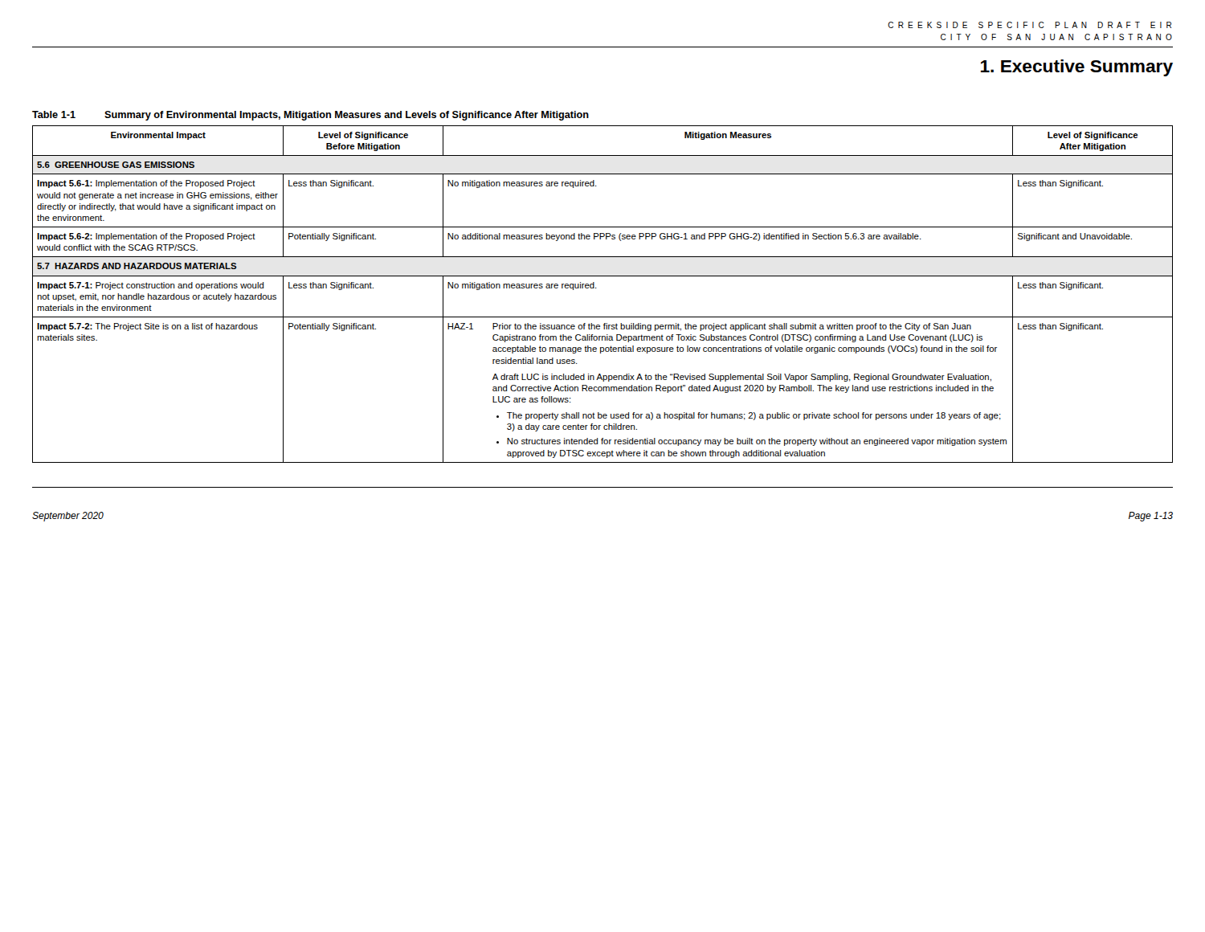C R E E K S I D E S P E C I F I C P L A N D R A F T E I R
C I T Y O F S A N J U A N C A P I S T R A N O
1. Executive Summary
Table 1-1 Summary of Environmental Impacts, Mitigation Measures and Levels of Significance After Mitigation
| Environmental Impact | Level of Significance Before Mitigation | Mitigation Measures | Level of Significance After Mitigation |
| --- | --- | --- | --- |
| 5.6 GREENHOUSE GAS EMISSIONS |
| Impact 5.6-1: Implementation of the Proposed Project would not generate a net increase in GHG emissions, either directly or indirectly, that would have a significant impact on the environment. | Less than Significant. | No mitigation measures are required. | Less than Significant. |
| Impact 5.6-2: Implementation of the Proposed Project would conflict with the SCAG RTP/SCS. | Potentially Significant. | No additional measures beyond the PPPs (see PPP GHG-1 and PPP GHG-2) identified in Section 5.6.3 are available. | Significant and Unavoidable. |
| 5.7 HAZARDS AND HAZARDOUS MATERIALS |
| Impact 5.7-1: Project construction and operations would not upset, emit, nor handle hazardous or acutely hazardous materials in the environment | Less than Significant. | No mitigation measures are required. | Less than Significant. |
| Impact 5.7-2: The Project Site is on a list of hazardous materials sites. | Potentially Significant. | HAZ-1 Prior to the issuance of the first building permit, the project applicant shall submit a written proof to the City of San Juan Capistrano from the California Department of Toxic Substances Control (DTSC) confirming a Land Use Covenant (LUC) is acceptable to manage the potential exposure to low concentrations of volatile organic compounds (VOCs) found in the soil for residential land uses. A draft LUC is included in Appendix A to the “Revised Supplemental Soil Vapor Sampling, Regional Groundwater Evaluation, and Corrective Action Recommendation Report” dated August 2020 by Ramboll. The key land use restrictions included in the LUC are as follows: The property shall not be used for a) a hospital for humans; 2) a public or private school for persons under 18 years of age; 3) a day care center for children. No structures intended for residential occupancy may be built on the property without an engineered vapor mitigation system approved by DTSC except where it can be shown through additional evaluation | Less than Significant. |
September 2020
Page 1-13